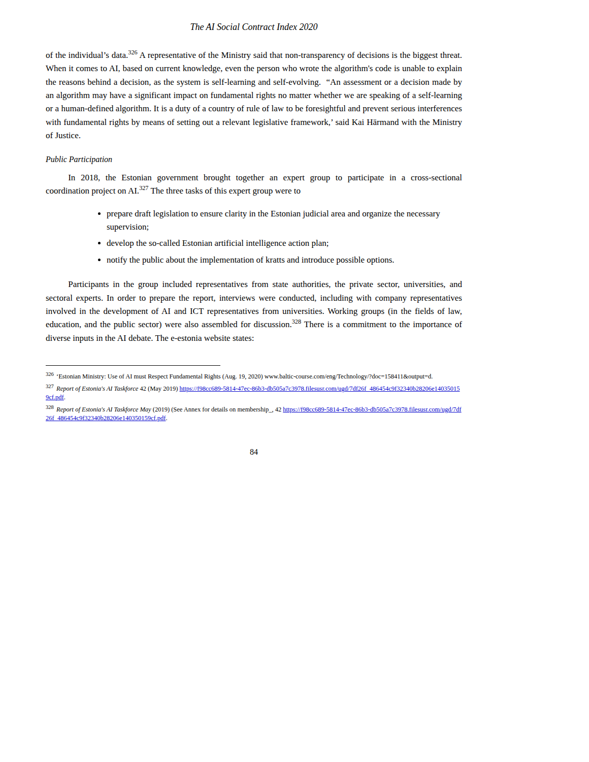The AI Social Contract Index 2020
of the individual’s data.326 A representative of the Ministry said that non-transparency of decisions is the biggest threat. When it comes to AI, based on current knowledge, even the person who wrote the algorithm's code is unable to explain the reasons behind a decision, as the system is self-learning and self-evolving. “An assessment or a decision made by an algorithm may have a significant impact on fundamental rights no matter whether we are speaking of a self-learning or a human-defined algorithm. It is a duty of a country of rule of law to be foresightful and prevent serious interferences with fundamental rights by means of setting out a relevant legislative framework,’ said Kai Härmand with the Ministry of Justice.
Public Participation
In 2018, the Estonian government brought together an expert group to participate in a cross-sectional coordination project on AI.327 The three tasks of this expert group were to
prepare draft legislation to ensure clarity in the Estonian judicial area and organize the necessary supervision;
develop the so-called Estonian artificial intelligence action plan;
notify the public about the implementation of kratts and introduce possible options.
Participants in the group included representatives from state authorities, the private sector, universities, and sectoral experts. In order to prepare the report, interviews were conducted, including with company representatives involved in the development of AI and ICT representatives from universities. Working groups (in the fields of law, education, and the public sector) were also assembled for discussion.328 There is a commitment to the importance of diverse inputs in the AI debate. The e-estonia website states:
326 ‘Estonian Ministry: Use of AI must Respect Fundamental Rights (Aug. 19, 2020) www.baltic-course.com/eng/Technology/?doc=158411&output=d.
327 Report of Estonia's AI Taskforce 42 (May 2019) https://f98cc689-5814-47ec-86b3-db505a7c3978.filesusr.com/ugd/7df26f_486454c9f32340b28206e140350159cf.pdf.
328 Report of Estonia's AI Taskforce May (2019) (See Annex for details on membership_, 42 https://f98cc689-5814-47ec-86b3-db505a7c3978.filesusr.com/ugd/7df26f_486454c9f32340b28206e140350159cf.pdf.
84